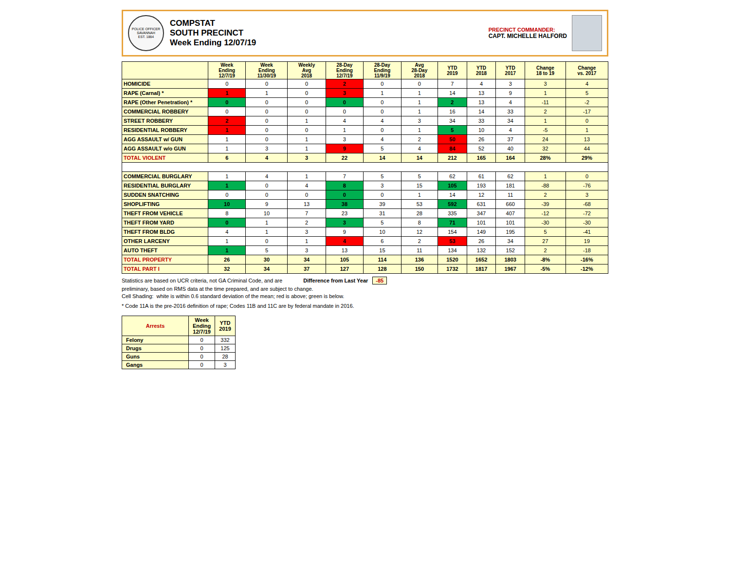POLICE OFFICER
SAVANNAH
EST. 1864
COMPSTAT
SOUTH PRECINCT
Week Ending 12/07/19
PRECINCT COMMANDER:
CAPT. MICHELLE HALFORD
| | Week Ending 12/7/19 | Week Ending 11/30/19 | Weekly Avg 2018 | 28-Day Ending 12/7/19 | 28-Day Ending 11/9/19 | Avg 28-Day 2018 | YTD 2019 | YTD 2018 | YTD 2017 | Change 18 to 19 | Change vs. 2017 |
| --- | --- | --- | --- | --- | --- | --- | --- | --- | --- | --- | --- |
| HOMICIDE | 0 | 0 | 0 | 2 | 0 | 0 | 7 | 4 | 3 | 3 | 4 |
| RAPE (Carnal) * | 1 | 1 | 0 | 3 | 1 | 1 | 14 | 13 | 9 | 1 | 5 |
| RAPE (Other Penetration) * | 0 | 0 | 0 | 0 | 0 | 1 | 2 | 13 | 4 | -11 | -2 |
| COMMERCIAL ROBBERY | 0 | 0 | 0 | 0 | 0 | 1 | 16 | 14 | 33 | 2 | -17 |
| STREET ROBBERY | 2 | 0 | 1 | 4 | 4 | 3 | 34 | 33 | 34 | 1 | 0 |
| RESIDENTIAL ROBBERY | 1 | 0 | 0 | 1 | 0 | 1 | 5 | 10 | 4 | -5 | 1 |
| AGG ASSAULT w/ GUN | 1 | 0 | 1 | 3 | 4 | 2 | 50 | 26 | 37 | 24 | 13 |
| AGG ASSAULT w/o GUN | 1 | 3 | 1 | 9 | 5 | 4 | 84 | 52 | 40 | 32 | 44 |
| TOTAL VIOLENT | 6 | 4 | 3 | 22 | 14 | 14 | 212 | 165 | 164 | 28% | 29% |
| COMMERCIAL BURGLARY | 1 | 4 | 1 | 7 | 5 | 5 | 62 | 61 | 62 | 1 | 0 |
| RESIDENTIAL BURGLARY | 1 | 0 | 4 | 8 | 3 | 15 | 105 | 193 | 181 | -88 | -76 |
| SUDDEN SNATCHING | 0 | 0 | 0 | 0 | 0 | 1 | 14 | 12 | 11 | 2 | 3 |
| SHOPLIFTING | 10 | 9 | 13 | 38 | 39 | 53 | 592 | 631 | 660 | -39 | -68 |
| THEFT FROM VEHICLE | 8 | 10 | 7 | 23 | 31 | 28 | 335 | 347 | 407 | -12 | -72 |
| THEFT FROM YARD | 0 | 1 | 2 | 3 | 5 | 8 | 71 | 101 | 101 | -30 | -30 |
| THEFT FROM BLDG | 4 | 1 | 3 | 9 | 10 | 12 | 154 | 149 | 195 | 5 | -41 |
| OTHER LARCENY | 1 | 0 | 1 | 4 | 6 | 2 | 53 | 26 | 34 | 27 | 19 |
| AUTO THEFT | 1 | 5 | 3 | 13 | 15 | 11 | 134 | 132 | 152 | 2 | -18 |
| TOTAL PROPERTY | 26 | 30 | 34 | 105 | 114 | 136 | 1520 | 1652 | 1803 | -8% | -16% |
| TOTAL PART I | 32 | 34 | 37 | 127 | 128 | 150 | 1732 | 1817 | 1967 | -5% | -12% |
Statistics are based on UCR criteria, not GA Criminal Code, and are Difference from Last Year -85
preliminary, based on RMS data at the time prepared, and are subject to change.
Cell Shading: white is within 0.6 standard deviation of the mean; red is above; green is below.
* Code 11A is the pre-2016 definition of rape; Codes 11B and 11C are by federal mandate in 2016.
| Arrests | Week Ending 12/7/19 | YTD 2019 |
| --- | --- | --- |
| Felony | 0 | 332 |
| Drugs | 0 | 125 |
| Guns | 0 | 28 |
| Gangs | 0 | 3 |